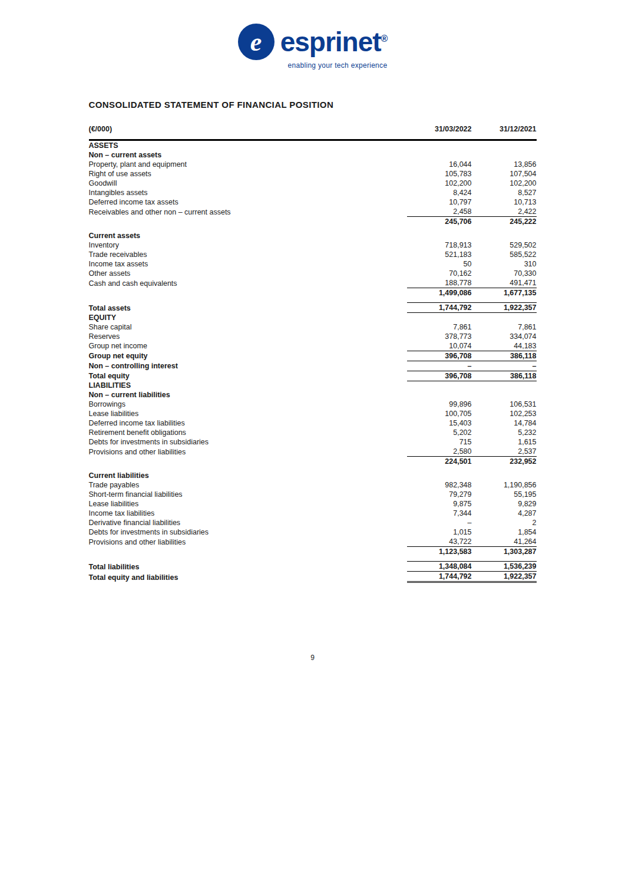e
esprinet®
enabling your tech experience
CONSOLIDATED STATEMENT OF FINANCIAL POSITION
| (€/000) | 31/03/2022 | 31/12/2021 |
| --- | --- | --- |
| ASSETS | | |
| Non – current assets | | |
| Property, plant and equipment | 16,044 | 13,856 |
| Right of use assets | 105,783 | 107,504 |
| Goodwill | 102,200 | 102,200 |
| Intangibles assets | 8,424 | 8,527 |
| Deferred income tax assets | 10,797 | 10,713 |
| Receivables and other non – current assets | 2,458 | 2,422 |
| | 245,706 | 245,222 |
| Current assets | | |
| Inventory | 718,913 | 529,502 |
| Trade receivables | 521,183 | 585,522 |
| Income tax assets | 50 | 310 |
| Other assets | 70,162 | 70,330 |
| Cash and cash equivalents | 188,778 | 491,471 |
| | 1,499,086 | 1,677,135 |
| Total assets | 1,744,792 | 1,922,357 |
| EQUITY | | |
| Share capital | 7,861 | 7,861 |
| Reserves | 378,773 | 334,074 |
| Group net income | 10,074 | 44,183 |
| Group net equity | 396,708 | 386,118 |
| Non – controlling interest | – | – |
| Total equity | 396,708 | 386,118 |
| LIABILITIES | | |
| Non – current liabilities | | |
| Borrowings | 99,896 | 106,531 |
| Lease liabilities | 100,705 | 102,253 |
| Deferred income tax liabilities | 15,403 | 14,784 |
| Retirement benefit obligations | 5,202 | 5,232 |
| Debts for investments in subsidiaries | 715 | 1,615 |
| Provisions and other liabilities | 2,580 | 2,537 |
| | 224,501 | 232,952 |
| Current liabilities | | |
| Trade payables | 982,348 | 1,190,856 |
| Short-term financial liabilities | 79,279 | 55,195 |
| Lease liabilities | 9,875 | 9,829 |
| Income tax liabilities | 7,344 | 4,287 |
| Derivative financial liabilities | – | 2 |
| Debts for investments in subsidiaries | 1,015 | 1,854 |
| Provisions and other liabilities | 43,722 | 41,264 |
| | 1,123,583 | 1,303,287 |
| Total liabilities | 1,348,084 | 1,536,239 |
| Total equity and liabilities | 1,744,792 | 1,922,357 |
9